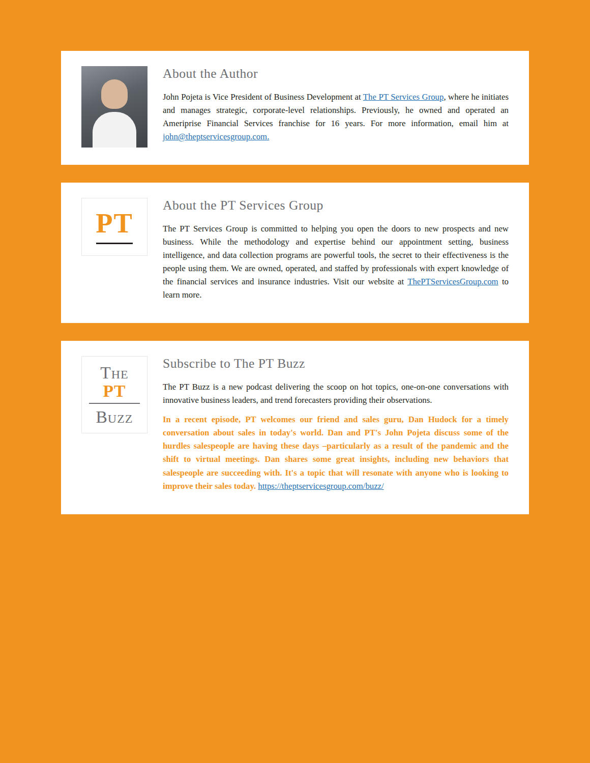About the Author
John Pojeta is Vice President of Business Development at The PT Services Group, where he initiates and manages strategic, corporate-level relationships. Previously, he owned and operated an Ameriprise Financial Services franchise for 16 years. For more information, email him at john@theptservicesgroup.com.
PT
About the PT Services Group
The PT Services Group is committed to helping you open the doors to new prospects and new business. While the methodology and expertise behind our appointment setting, business intelligence, and data collection programs are powerful tools, the secret to their effectiveness is the people using them. We are owned, operated, and staffed by professionals with expert knowledge of the financial services and insurance industries. Visit our website at ThePTServicesGroup.com to learn more.
The PT
Buzz
Subscribe to The PT Buzz
The PT Buzz is a new podcast delivering the scoop on hot topics, one-on-one conversations with innovative business leaders, and trend forecasters providing their observations.
In a recent episode, PT welcomes our friend and sales guru, Dan Hudock for a timely conversation about sales in today's world. Dan and PT's John Pojeta discuss some of the hurdles salespeople are having these days –particularly as a result of the pandemic and the shift to virtual meetings. Dan shares some great insights, including new behaviors that salespeople are succeeding with. It's a topic that will resonate with anyone who is looking to improve their sales today. https://theptservicesgroup.com/buzz/